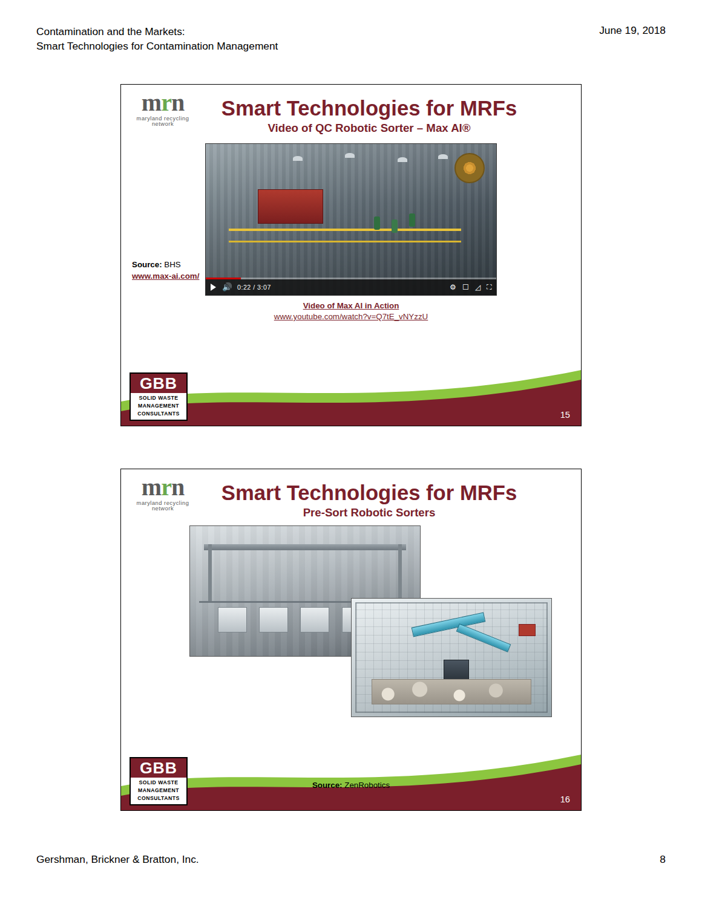Contamination and the Markets:
Smart Technologies for Contamination Management
June 19, 2018
mrn
maryland recycling
network
Smart Technologies for MRFs
Video of QC Robotic Sorter – Max AI®
🔊
0:22 / 3:07
⚙ ☐ ◿ ⛶
Source: BHS www.max-ai.com/
Video of Max AI in Action
www.youtube.com/watch?v=Q7tE_vNYzzU
GBB
SOLID WASTE
MANAGEMENT
CONSULTANTS
15
mrn
maryland recycling
network
Smart Technologies for MRFs
Pre-Sort Robotic Sorters
GBB
SOLID WASTE
MANAGEMENT
CONSULTANTS
Source: ZenRobotics
16
Gershman, Brickner & Bratton, Inc.
8